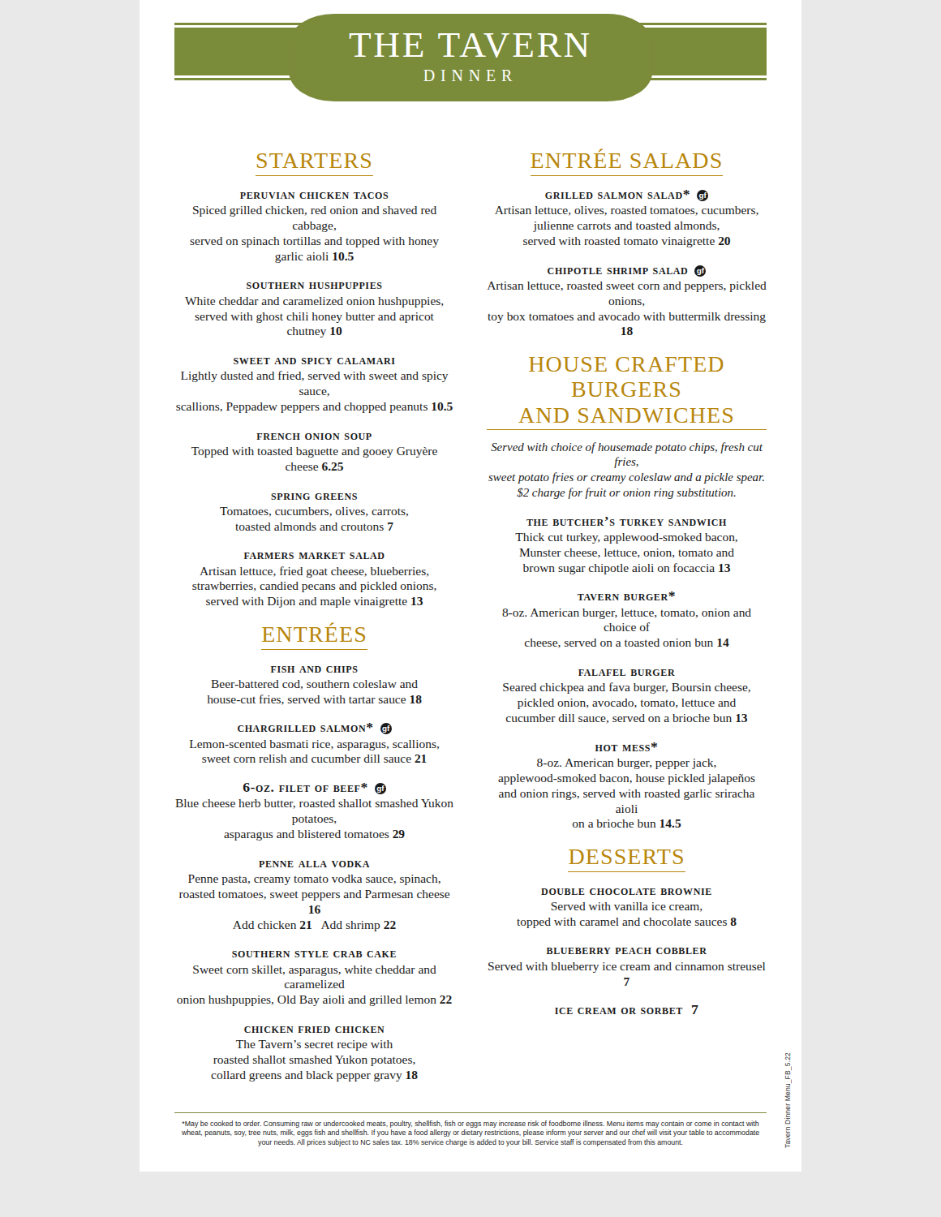The Tavern
Dinner
Starters
Peruvian Chicken Tacos
Spiced grilled chicken, red onion and shaved red cabbage,
served on spinach tortillas and topped with honey garlic aioli 10.5
Southern Hushpuppies
White cheddar and caramelized onion hushpuppies,
served with ghost chili honey butter and apricot chutney 10
Sweet and Spicy Calamari
Lightly dusted and fried, served with sweet and spicy sauce,
scallions, Peppadew peppers and chopped peanuts 10.5
French Onion Soup
Topped with toasted baguette and gooey Gruyère cheese 6.25
Spring Greens
Tomatoes, cucumbers, olives, carrots,
toasted almonds and croutons 7
Farmers Market Salad
Artisan lettuce, fried goat cheese, blueberries,
strawberries, candied pecans and pickled onions,
served with Dijon and maple vinaigrette 13
Entrées
Fish and Chips
Beer-battered cod, southern coleslaw and
house-cut fries, served with tartar sauce 18
Chargrilled Salmon* GF
Lemon-scented basmati rice, asparagus, scallions,
sweet corn relish and cucumber dill sauce 21
6-oz. Filet of Beef* GF
Blue cheese herb butter, roasted shallot smashed Yukon potatoes,
asparagus and blistered tomatoes 29
Penne Alla Vodka
Penne pasta, creamy tomato vodka sauce, spinach,
roasted tomatoes, sweet peppers and Parmesan cheese 16
Add chicken 21 Add shrimp 22
Southern Style Crab Cake
Sweet corn skillet, asparagus, white cheddar and caramelized
onion hushpuppies, Old Bay aioli and grilled lemon 22
Chicken Fried Chicken
The Tavern’s secret recipe with
roasted shallot smashed Yukon potatoes,
collard greens and black pepper gravy 18
Entrée Salads
Grilled Salmon Salad* GF
Artisan lettuce, olives, roasted tomatoes, cucumbers,
julienne carrots and toasted almonds,
served with roasted tomato vinaigrette 20
Chipotle Shrimp Salad GF
Artisan lettuce, roasted sweet corn and peppers, pickled onions,
toy box tomatoes and avocado with buttermilk dressing 18
House Crafted Burgers
and Sandwiches
Served with choice of housemade potato chips, fresh cut fries,
sweet potato fries or creamy coleslaw and a pickle spear.
$2 charge for fruit or onion ring substitution.
The Butcher’s Turkey Sandwich
Thick cut turkey, applewood-smoked bacon,
Munster cheese, lettuce, onion, tomato and
brown sugar chipotle aioli on focaccia 13
Tavern Burger*
8-oz. American burger, lettuce, tomato, onion and choice of
cheese, served on a toasted onion bun 14
Falafel Burger
Seared chickpea and fava burger, Boursin cheese,
pickled onion, avocado, tomato, lettuce and
cucumber dill sauce, served on a brioche bun 13
Hot Mess*
8-oz. American burger, pepper jack,
applewood-smoked bacon, house pickled jalapeños
and onion rings, served with roasted garlic sriracha aioli
on a brioche bun 14.5
Desserts
Double Chocolate Brownie
Served with vanilla ice cream,
topped with caramel and chocolate sauces 8
Blueberry Peach Cobbler
Served with blueberry ice cream and cinnamon streusel 7
Ice Cream or Sorbet 7
*May be cooked to order. Consuming raw or undercooked meats, poultry, shellfish, fish or eggs may increase risk of foodborne illness. Menu items may contain or come in contact with
wheat, peanuts, soy, tree nuts, milk, eggs fish and shellfish. If you have a food allergy or dietary restrictions, please inform your server and our chef will visit your table to accommodate
your needs. All prices subject to NC sales tax. 18% service charge is added to your bill. Service staff is compensated from this amount.
Tavern Dinner Menu_FB_5.22